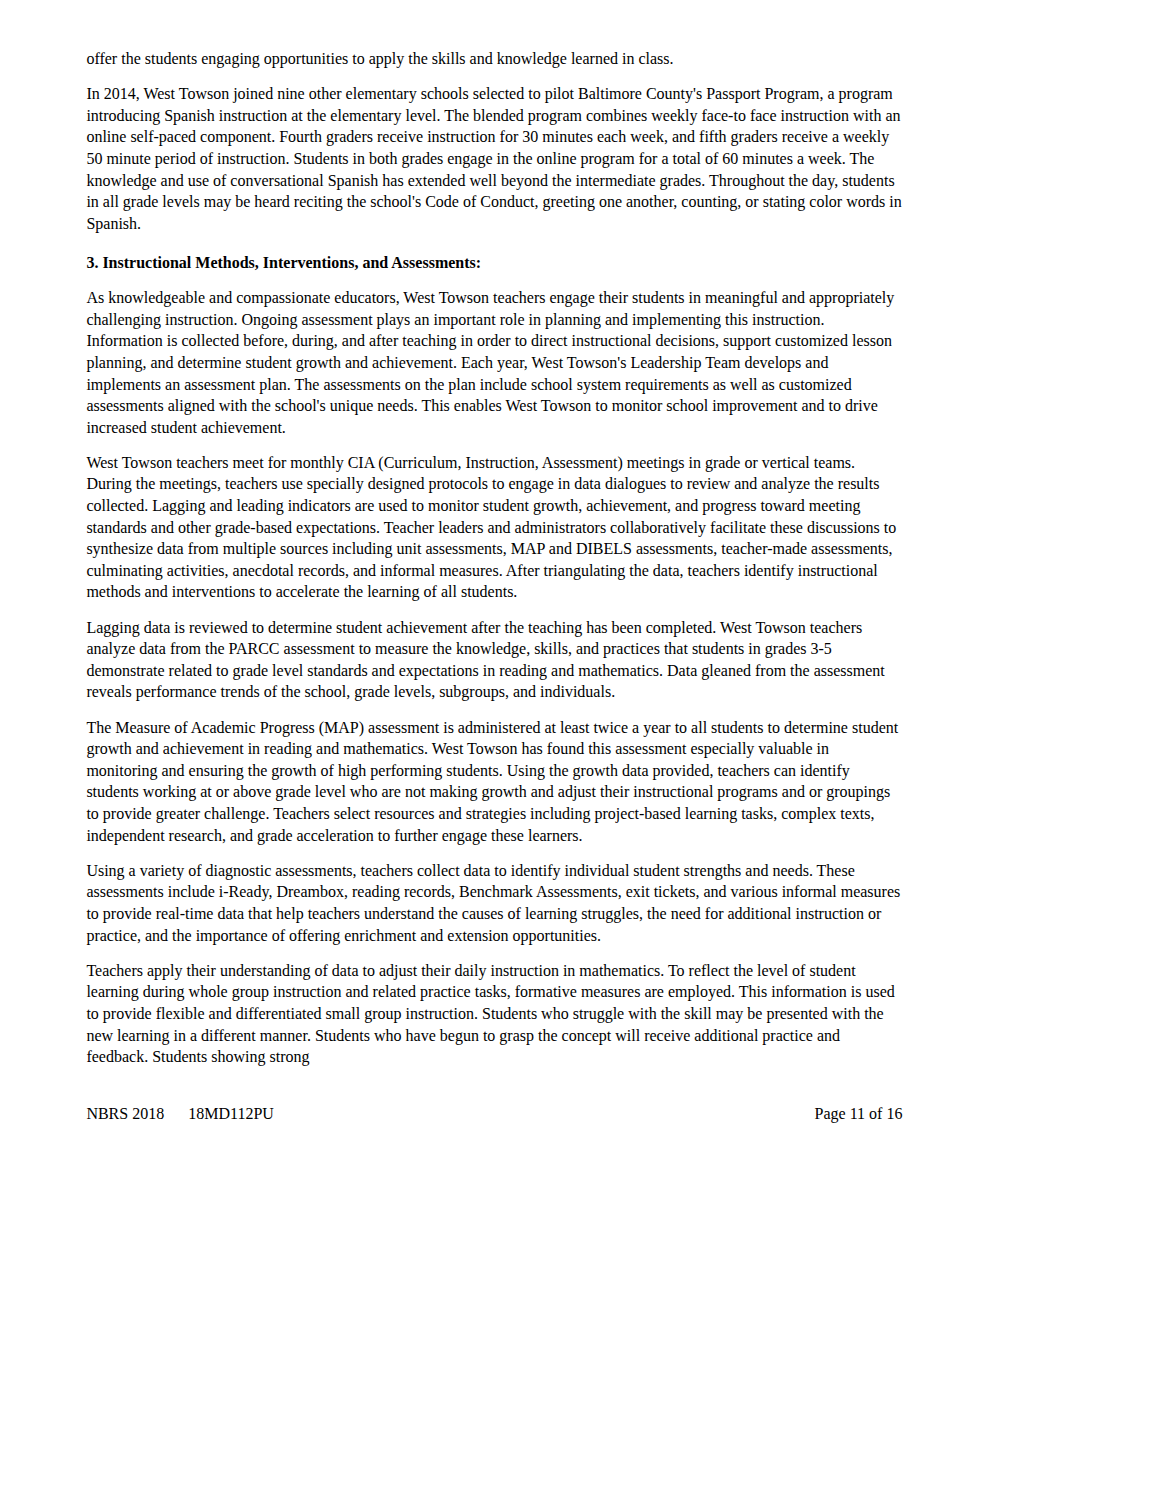offer the students engaging opportunities to apply the skills and knowledge learned in class.
In 2014, West Towson joined nine other elementary schools selected to pilot Baltimore County's Passport Program, a program introducing Spanish instruction at the elementary level. The blended program combines weekly face-to face instruction with an online self-paced component. Fourth graders receive instruction for 30 minutes each week, and fifth graders receive a weekly 50 minute period of instruction. Students in both grades engage in the online program for a total of 60 minutes a week. The knowledge and use of conversational Spanish has extended well beyond the intermediate grades. Throughout the day, students in all grade levels may be heard reciting the school's Code of Conduct, greeting one another, counting, or stating color words in Spanish.
3. Instructional Methods, Interventions, and Assessments:
As knowledgeable and compassionate educators, West Towson teachers engage their students in meaningful and appropriately challenging instruction. Ongoing assessment plays an important role in planning and implementing this instruction. Information is collected before, during, and after teaching in order to direct instructional decisions, support customized lesson planning, and determine student growth and achievement. Each year, West Towson's Leadership Team develops and implements an assessment plan. The assessments on the plan include school system requirements as well as customized assessments aligned with the school's unique needs. This enables West Towson to monitor school improvement and to drive increased student achievement.
West Towson teachers meet for monthly CIA (Curriculum, Instruction, Assessment) meetings in grade or vertical teams. During the meetings, teachers use specially designed protocols to engage in data dialogues to review and analyze the results collected. Lagging and leading indicators are used to monitor student growth, achievement, and progress toward meeting standards and other grade-based expectations. Teacher leaders and administrators collaboratively facilitate these discussions to synthesize data from multiple sources including unit assessments, MAP and DIBELS assessments, teacher-made assessments, culminating activities, anecdotal records, and informal measures. After triangulating the data, teachers identify instructional methods and interventions to accelerate the learning of all students.
Lagging data is reviewed to determine student achievement after the teaching has been completed. West Towson teachers analyze data from the PARCC assessment to measure the knowledge, skills, and practices that students in grades 3-5 demonstrate related to grade level standards and expectations in reading and mathematics. Data gleaned from the assessment reveals performance trends of the school, grade levels, subgroups, and individuals.
The Measure of Academic Progress (MAP) assessment is administered at least twice a year to all students to determine student growth and achievement in reading and mathematics. West Towson has found this assessment especially valuable in monitoring and ensuring the growth of high performing students. Using the growth data provided, teachers can identify students working at or above grade level who are not making growth and adjust their instructional programs and or groupings to provide greater challenge. Teachers select resources and strategies including project-based learning tasks, complex texts, independent research, and grade acceleration to further engage these learners.
Using a variety of diagnostic assessments, teachers collect data to identify individual student strengths and needs. These assessments include i-Ready, Dreambox, reading records, Benchmark Assessments, exit tickets, and various informal measures to provide real-time data that help teachers understand the causes of learning struggles, the need for additional instruction or practice, and the importance of offering enrichment and extension opportunities.
Teachers apply their understanding of data to adjust their daily instruction in mathematics. To reflect the level of student learning during whole group instruction and related practice tasks, formative measures are employed. This information is used to provide flexible and differentiated small group instruction. Students who struggle with the skill may be presented with the new learning in a different manner. Students who have begun to grasp the concept will receive additional practice and feedback. Students showing strong
NBRS 2018 18MD112PU Page 11 of 16